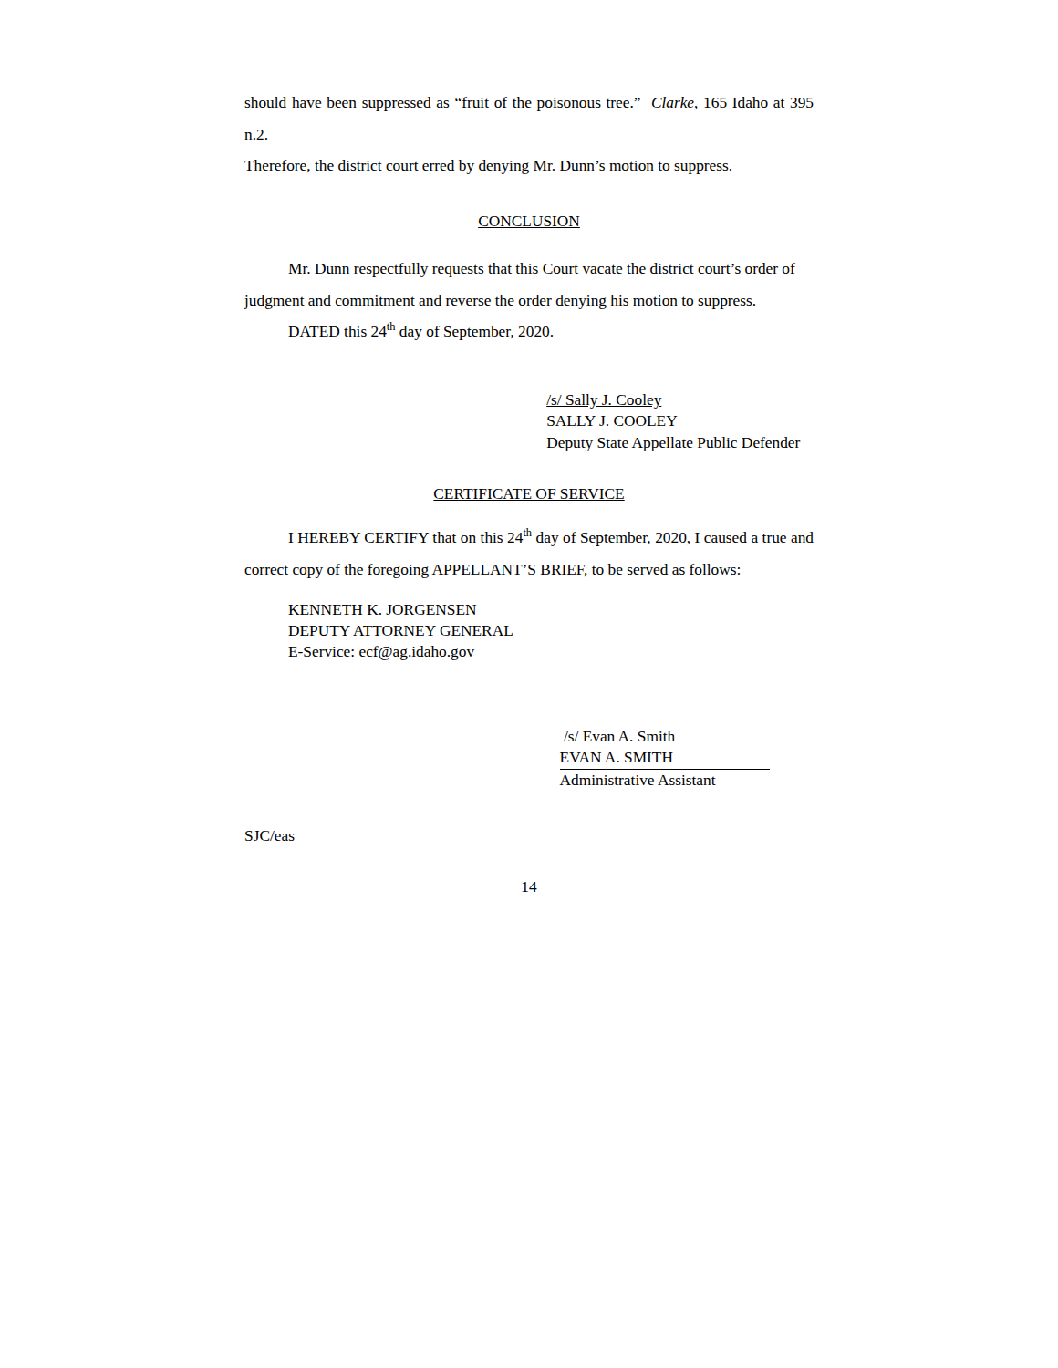should have been suppressed as “fruit of the poisonous tree.” Clarke, 165 Idaho at 395 n.2.
Therefore, the district court erred by denying Mr. Dunn’s motion to suppress.
CONCLUSION
Mr. Dunn respectfully requests that this Court vacate the district court’s order of
judgment and commitment and reverse the order denying his motion to suppress.
DATED this 24th day of September, 2020.
/s/ Sally J. Cooley
SALLY J. COOLEY
Deputy State Appellate Public Defender
CERTIFICATE OF SERVICE
I HEREBY CERTIFY that on this 24th day of September, 2020, I caused a true and correct copy of the foregoing APPELLANT’S BRIEF, to be served as follows:
KENNETH K. JORGENSEN
DEPUTY ATTORNEY GENERAL
E-Service: ecf@ag.idaho.gov
/s/ Evan A. Smith
EVAN A. SMITH
Administrative Assistant
SJC/eas
14